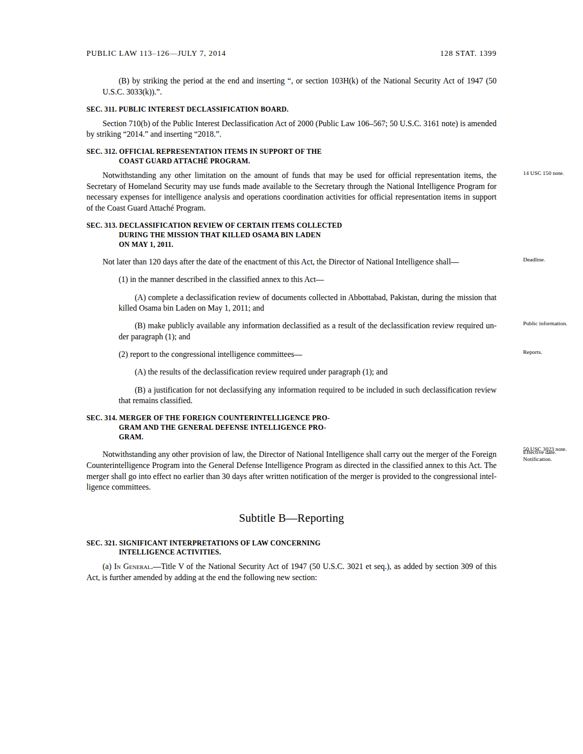PUBLIC LAW 113–126—JULY 7, 2014 128 STAT. 1399
(B) by striking the period at the end and inserting “, or section 103H(k) of the National Security Act of 1947 (50 U.S.C. 3033(k)).”.
SEC. 311. PUBLIC INTEREST DECLASSIFICATION BOARD.
Section 710(b) of the Public Interest Declassification Act of 2000 (Public Law 106–567; 50 U.S.C. 3161 note) is amended by striking “2014.” and inserting “2018.”.
SEC. 312. OFFICIAL REPRESENTATION ITEMS IN SUPPORT OF THE COAST GUARD ATTACHÉ PROGRAM.
14 USC 150 note.
Notwithstanding any other limitation on the amount of funds that may be used for official representation items, the Secretary of Homeland Security may use funds made available to the Secretary through the National Intelligence Program for necessary expenses for intelligence analysis and operations coordination activities for official representation items in support of the Coast Guard Attaché Program.
SEC. 313. DECLASSIFICATION REVIEW OF CERTAIN ITEMS COLLECTED DURING THE MISSION THAT KILLED OSAMA BIN LADEN ON MAY 1, 2011.
Deadline.
Not later than 120 days after the date of the enactment of this Act, the Director of National Intelligence shall—
(1) in the manner described in the classified annex to this Act—
(A) complete a declassification review of documents collected in Abbottabad, Pakistan, during the mission that killed Osama bin Laden on May 1, 2011; and
Public information.
(B) make publicly available any information declassified as a result of the declassification review required under paragraph (1); and
Reports.
(2) report to the congressional intelligence committees—
(A) the results of the declassification review required under paragraph (1); and
(B) a justification for not declassifying any information required to be included in such declassification review that remains classified.
SEC. 314. MERGER OF THE FOREIGN COUNTERINTELLIGENCE PRO-GRAM AND THE GENERAL DEFENSE INTELLIGENCE PRO-GRAM.
50 USC 3023 note.
Effective date.
Notification.
Notwithstanding any other provision of law, the Director of National Intelligence shall carry out the merger of the Foreign Counterintelligence Program into the General Defense Intelligence Program as directed in the classified annex to this Act. The merger shall go into effect no earlier than 30 days after written notification of the merger is provided to the congressional intelligence committees.
Subtitle B—Reporting
SEC. 321. SIGNIFICANT INTERPRETATIONS OF LAW CONCERNING INTELLIGENCE ACTIVITIES.
(a) In General.—Title V of the National Security Act of 1947 (50 U.S.C. 3021 et seq.), as added by section 309 of this Act, is further amended by adding at the end the following new section: